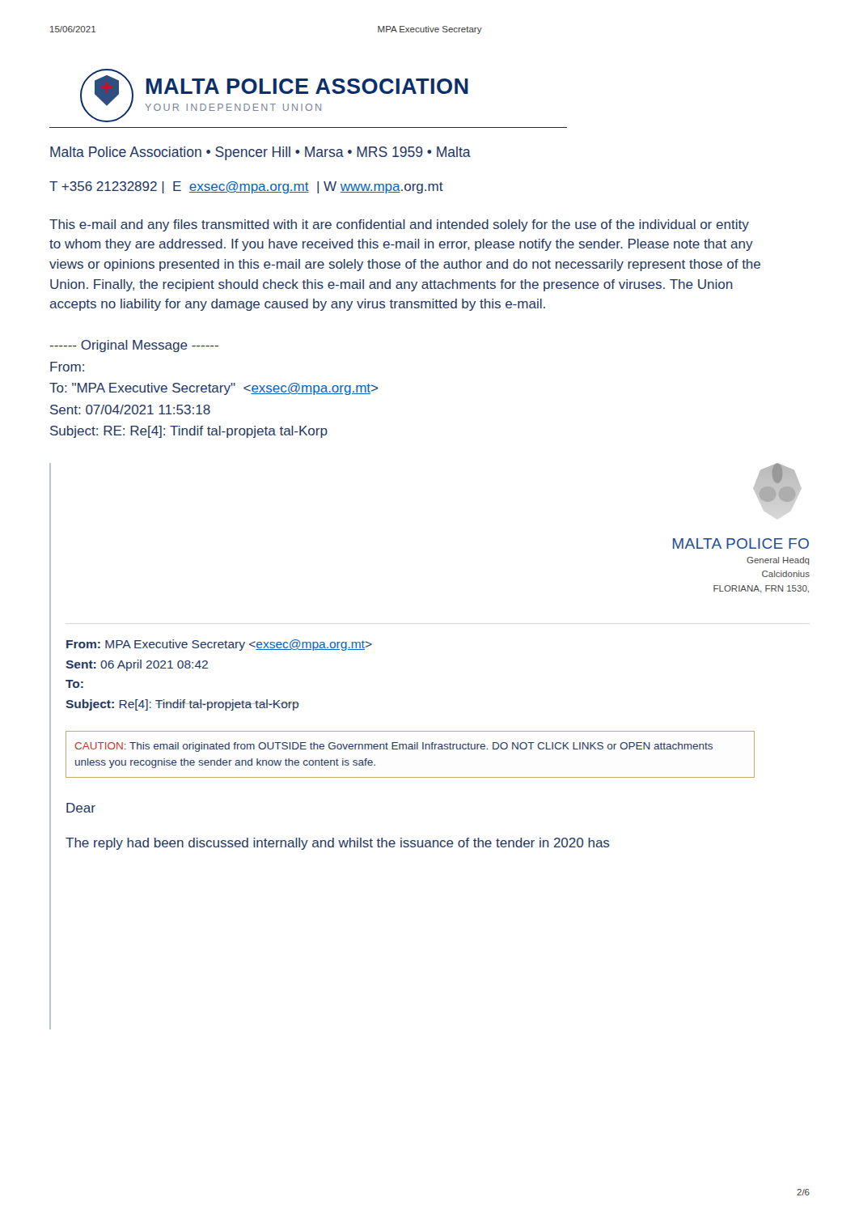15/06/2021
MPA Executive Secretary
MALTA POLICE ASSOCIATION
YOUR INDEPENDENT UNION
Malta Police Association • Spencer Hill • Marsa • MRS 1959 • Malta
T +356 21232892 | E exsec@mpa.org.mt | W www.mpa.org.mt
This e-mail and any files transmitted with it are confidential and intended solely for the use of the individual or entity to whom they are addressed. If you have received this e-mail in error, please notify the sender. Please note that any views or opinions presented in this e-mail are solely those of the author and do not necessarily represent those of the Union. Finally, the recipient should check this e-mail and any attachments for the presence of viruses. The Union accepts no liability for any damage caused by any virus transmitted by this e-mail.
------ Original Message ------
From:
To: "MPA Executive Secretary" <exsec@mpa.org.mt>
Sent: 07/04/2021 11:53:18
Subject: RE: Re[4]: Tindif tal-propjeta tal-Korp
MALTA POLICE FO
General Headq
Calcidonius
FLORIANA, FRN 1530,
From: MPA Executive Secretary <exsec@mpa.org.mt>
Sent: 06 April 2021 08:42
To:
Subject: Re[4]: Tindif tal-propjeta tal-Korp
CAUTION: This email originated from OUTSIDE the Government Email Infrastructure. DO NOT CLICK LINKS or OPEN attachments unless you recognise the sender and know the content is safe.
Dear
The reply had been discussed internally and whilst the issuance of the tender in 2020 has
2/6